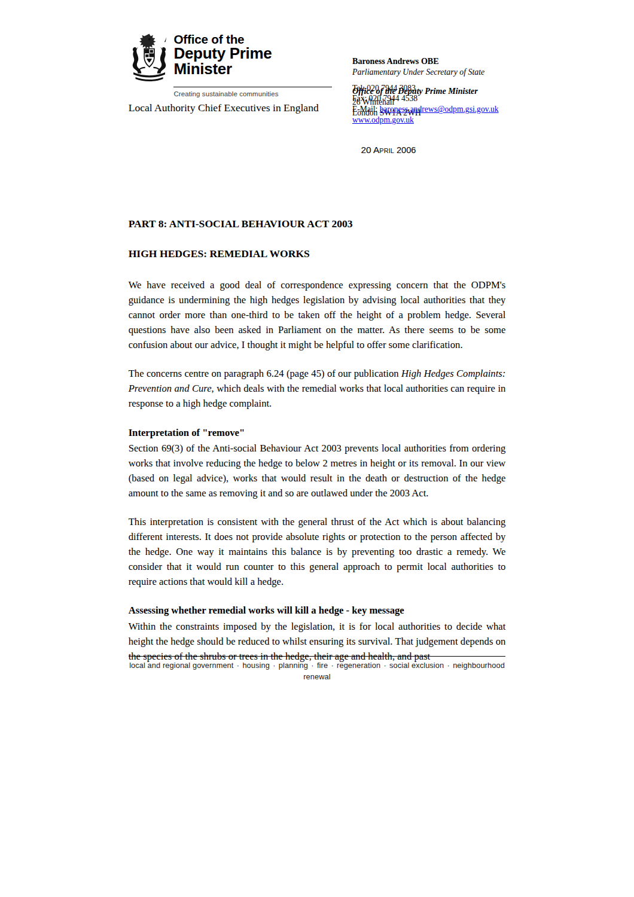Office of the
Deputy Prime Minister
Creating sustainable communities
Baroness Andrews OBE
Parliamentary Under Secretary of State
Office of the Deputy Prime Minister
26 Whitehall
London SW1A 2WH
Local Authority Chief Executives in England
Tel: 020 7944 3083
Fax: 020 7944 4538
E-Mail: baroness.andrews@odpm.gsi.gov.uk
www.odpm.gov.uk
20 April 2006
PART 8: ANTI-SOCIAL BEHAVIOUR ACT 2003
HIGH HEDGES: REMEDIAL WORKS
We have received a good deal of correspondence expressing concern that the ODPM's guidance is undermining the high hedges legislation by advising local authorities that they cannot order more than one-third to be taken off the height of a problem hedge. Several questions have also been asked in Parliament on the matter. As there seems to be some confusion about our advice, I thought it might be helpful to offer some clarification.
The concerns centre on paragraph 6.24 (page 45) of our publication High Hedges Complaints: Prevention and Cure, which deals with the remedial works that local authorities can require in response to a high hedge complaint.
Interpretation of "remove"
Section 69(3) of the Anti-social Behaviour Act 2003 prevents local authorities from ordering works that involve reducing the hedge to below 2 metres in height or its removal. In our view (based on legal advice), works that would result in the death or destruction of the hedge amount to the same as removing it and so are outlawed under the 2003 Act.
This interpretation is consistent with the general thrust of the Act which is about balancing different interests. It does not provide absolute rights or protection to the person affected by the hedge. One way it maintains this balance is by preventing too drastic a remedy. We consider that it would run counter to this general approach to permit local authorities to require actions that would kill a hedge.
Assessing whether remedial works will kill a hedge - key message
Within the constraints imposed by the legislation, it is for local authorities to decide what height the hedge should be reduced to whilst ensuring its survival. That judgement depends on the species of the shrubs or trees in the hedge, their age and health, and past
local and regional government·housing·planning·fire·regeneration·social exclusion·neighbourhood renewal